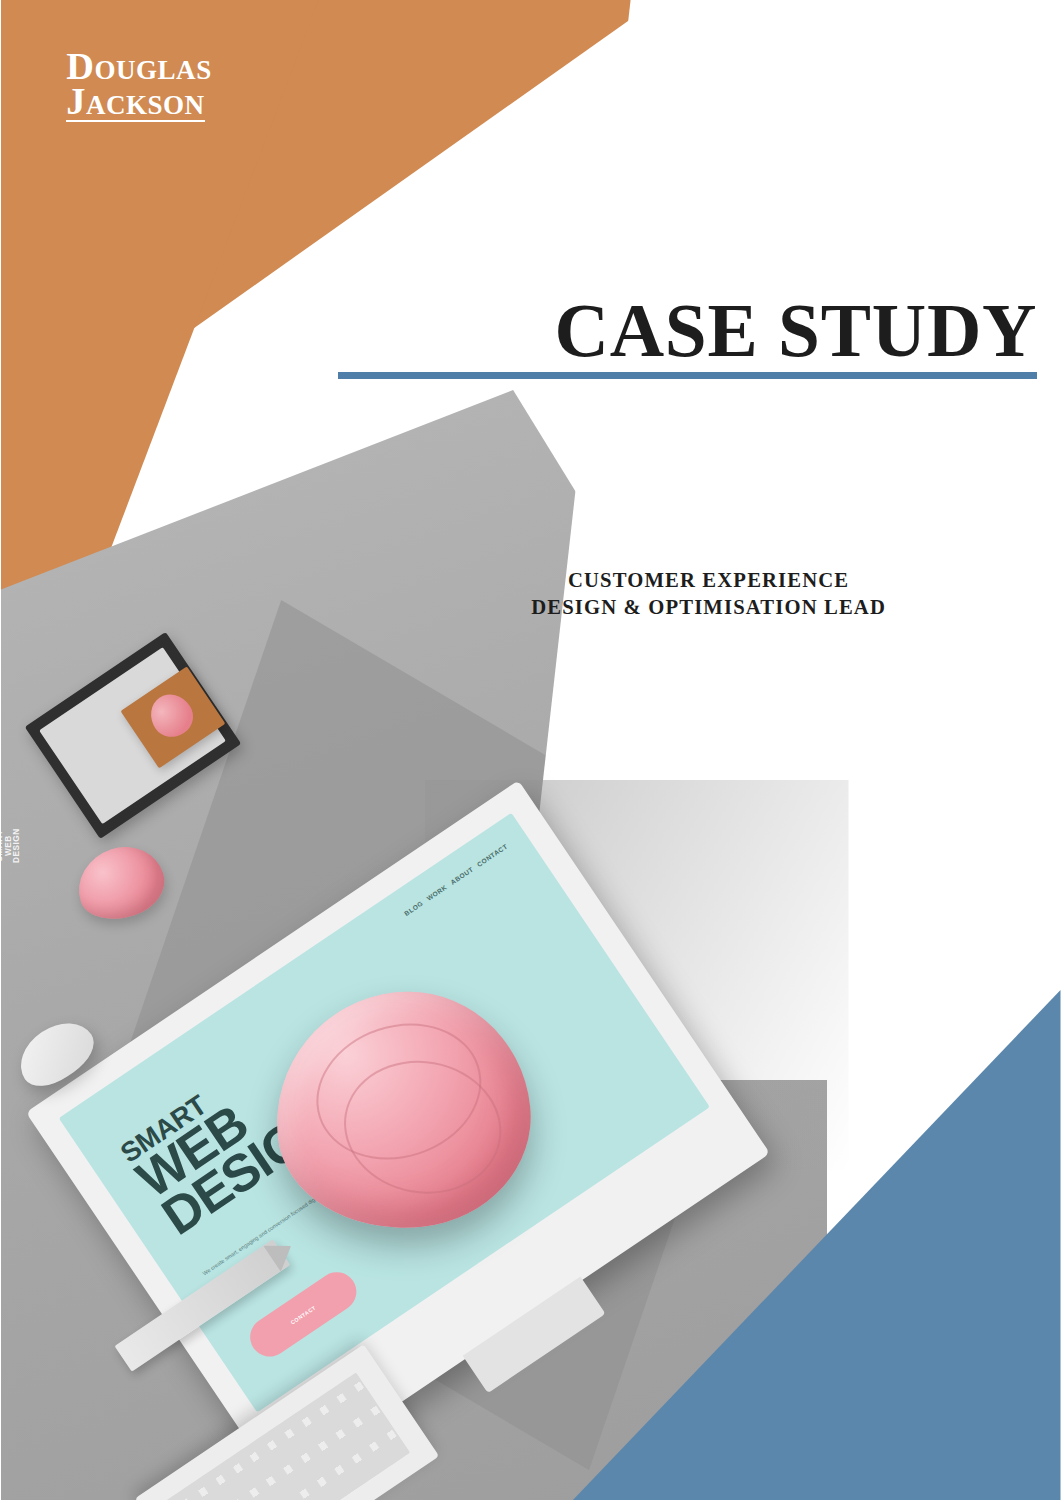Douglas Jackson
Case Study
Customer Experience
Design & Optimisation Lead
SMART
WEB
DESIGN
Blog Work About Contact
Smart Web Design
We create smart, engaging and conversion focused digital experiences that put the customer first.
Contact